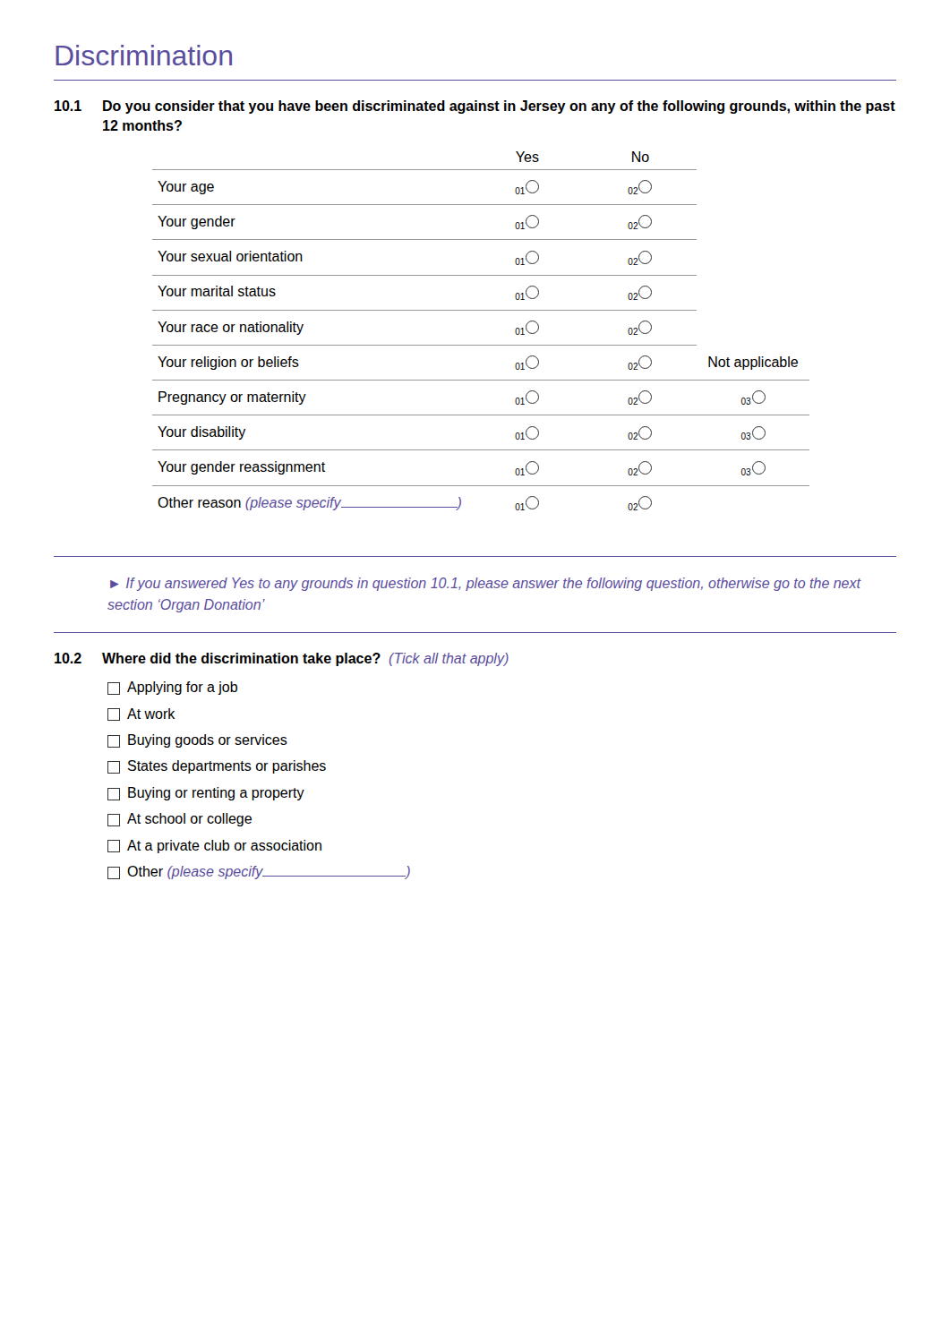Discrimination
10.1
Do you consider that you have been discriminated against in Jersey on any of the following grounds, within the past 12 months?
| | Yes | No | |
| --- | --- | --- | --- |
| Your age | 01 | 02 | |
| Your gender | 01 | 02 | |
| Your sexual orientation | 01 | 02 | |
| Your marital status | 01 | 02 | |
| Your race or nationality | 01 | 02 | |
| Your religion or beliefs | 01 | 02 | Not applicable |
| Pregnancy or maternity | 01 | 02 | 03 |
| Your disability | 01 | 02 | 03 |
| Your gender reassignment | 01 | 02 | 03 |
| Other reason (please specify ) | 01 | 02 | |
► If you answered Yes to any grounds in question 10.1, please answer the following question, otherwise go to the next section ‘Organ Donation’
10.2
Where did the discrimination take place? (Tick all that apply)
Applying for a job
At work
Buying goods or services
States departments or parishes
Buying or renting a property
At school or college
At a private club or association
Other (please specify )